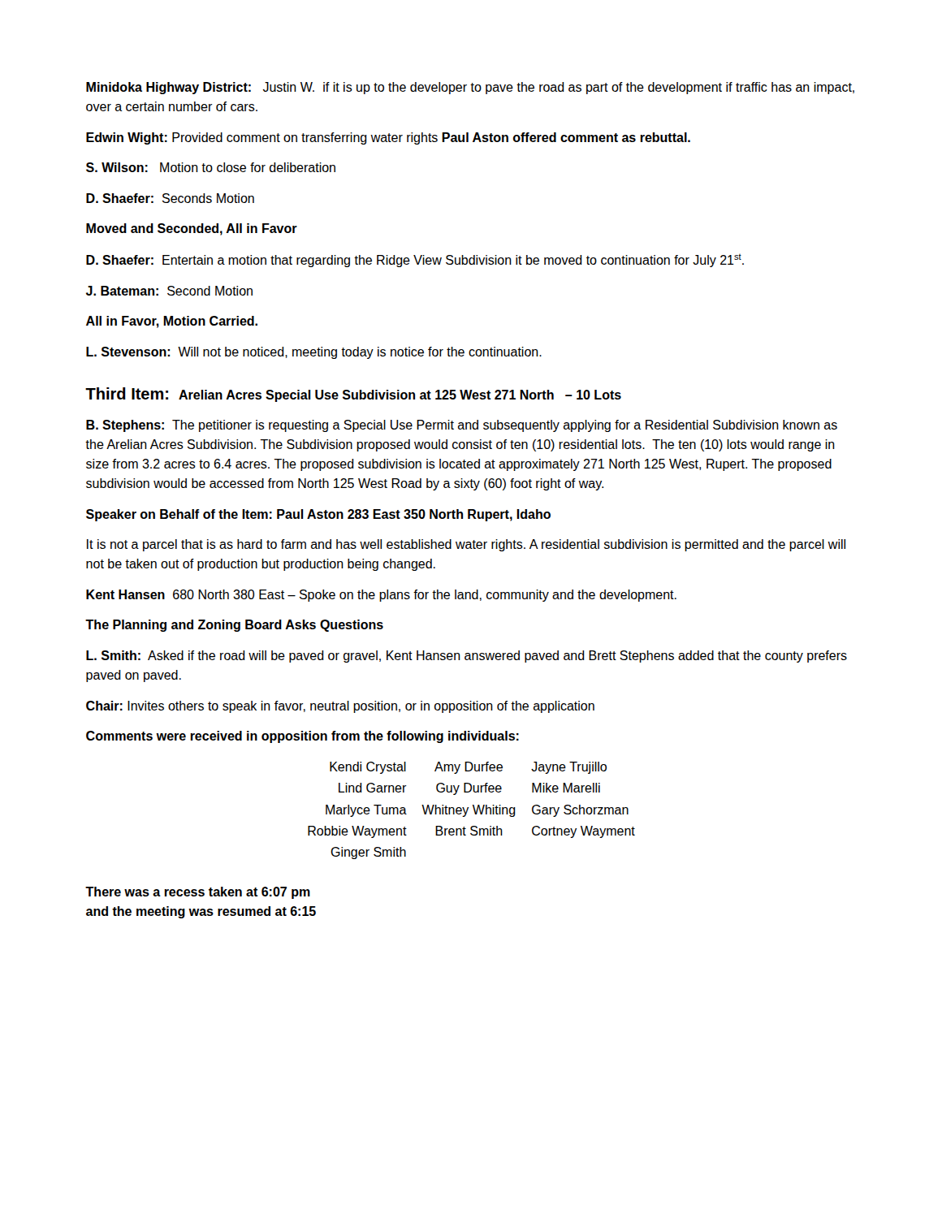Minidoka Highway District: Justin W. if it is up to the developer to pave the road as part of the development if traffic has an impact, over a certain number of cars.
Edwin Wight: Provided comment on transferring water rights Paul Aston offered comment as rebuttal.
S. Wilson: Motion to close for deliberation
D. Shaefer: Seconds Motion
Moved and Seconded, All in Favor
D. Shaefer: Entertain a motion that regarding the Ridge View Subdivision it be moved to continuation for July 21st.
J. Bateman: Second Motion
All in Favor, Motion Carried.
L. Stevenson: Will not be noticed, meeting today is notice for the continuation.
Third Item: Arelian Acres Special Use Subdivision at 125 West 271 North – 10 Lots
B. Stephens: The petitioner is requesting a Special Use Permit and subsequently applying for a Residential Subdivision known as the Arelian Acres Subdivision. The Subdivision proposed would consist of ten (10) residential lots. The ten (10) lots would range in size from 3.2 acres to 6.4 acres. The proposed subdivision is located at approximately 271 North 125 West, Rupert. The proposed subdivision would be accessed from North 125 West Road by a sixty (60) foot right of way.
Speaker on Behalf of the Item: Paul Aston 283 East 350 North Rupert, Idaho
It is not a parcel that is as hard to farm and has well established water rights. A residential subdivision is permitted and the parcel will not be taken out of production but production being changed.
Kent Hansen 680 North 380 East – Spoke on the plans for the land, community and the development.
The Planning and Zoning Board Asks Questions
L. Smith: Asked if the road will be paved or gravel, Kent Hansen answered paved and Brett Stephens added that the county prefers paved on paved.
Chair: Invites others to speak in favor, neutral position, or in opposition of the application
Comments were received in opposition from the following individuals:
| Kendi Crystal | Amy Durfee | Jayne Trujillo |
| Lind Garner | Guy Durfee | Mike Marelli |
| Marlyce Tuma | Whitney Whiting | Gary Schorzman |
| Robbie Wayment | Brent Smith | Cortney Wayment |
| Ginger Smith | | |
There was a recess taken at 6:07 pm
and the meeting was resumed at 6:15